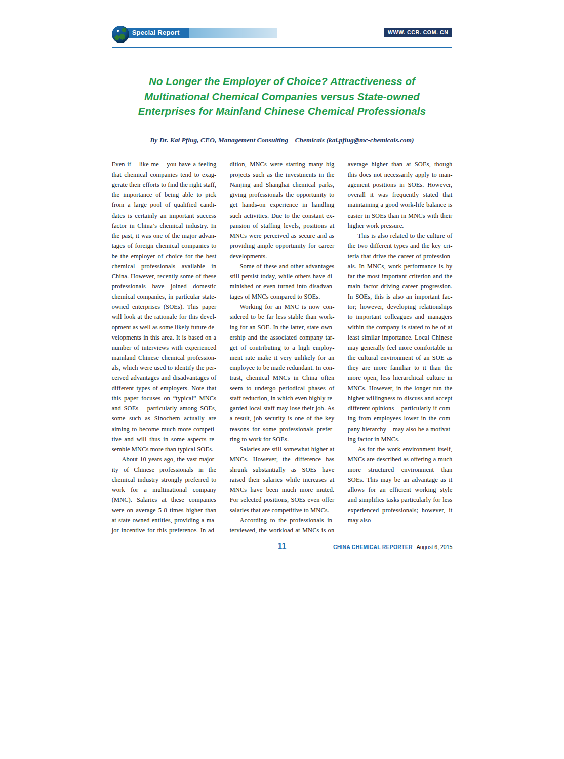Special Report
WWW. CCR. COM. CN
No Longer the Employer of Choice? Attractiveness of Multinational Chemical Companies versus State-owned Enterprises for Mainland Chinese Chemical Professionals
By Dr. Kai Pflug, CEO, Management Consulting – Chemicals (kai.pflug@mc-chemicals.com)
Even if – like me – you have a feeling that chemical companies tend to exaggerate their efforts to find the right staff, the importance of being able to pick from a large pool of qualified candidates is certainly an important success factor in China’s chemical industry. In the past, it was one of the major advantages of foreign chemical companies to be the employer of choice for the best chemical professionals available in China. However, recently some of these professionals have joined domestic chemical companies, in particular state-owned enterprises (SOEs). This paper will look at the rationale for this development as well as some likely future developments in this area. It is based on a number of interviews with experienced mainland Chinese chemical professionals, which were used to identify the perceived advantages and disadvantages of different types of employers. Note that this paper focuses on “typical” MNCs and SOEs – particularly among SOEs, some such as Sinochem actually are aiming to become much more competitive and will thus in some aspects resemble MNCs more than typical SOEs.
About 10 years ago, the vast majority of Chinese professionals in the chemical industry strongly preferred to work for a multinational company (MNC). Salaries at these companies were on average 5-8 times higher than at state-owned entities, providing a major incentive for this preference. In addition, MNCs were starting many big projects such as the investments in the Nanjing and Shanghai chemical parks, giving professionals the opportunity to get hands-on experience in handling such activities. Due to the constant expansion of staffing levels, positions at MNCs were perceived as secure and as providing ample opportunity for career developments.
Some of these and other advantages still persist today, while others have diminished or even turned into disadvantages of MNCs compared to SOEs.
Working for an MNC is now considered to be far less stable than working for an SOE. In the latter, state-ownership and the associated company target of contributing to a high employment rate make it very unlikely for an employee to be made redundant. In contrast, chemical MNCs in China often seem to undergo periodical phases of staff reduction, in which even highly regarded local staff may lose their job. As a result, job security is one of the key reasons for some professionals preferring to work for SOEs.
Salaries are still somewhat higher at MNCs. However, the difference has shrunk substantially as SOEs have raised their salaries while increases at MNCs have been much more muted. For selected positions, SOEs even offer salaries that are competitive to MNCs.
According to the professionals interviewed, the workload at MNCs is on average higher than at SOEs, though this does not necessarily apply to management positions in SOEs. However, overall it was frequently stated that maintaining a good work-life balance is easier in SOEs than in MNCs with their higher work pressure.
This is also related to the culture of the two different types and the key criteria that drive the career of professionals. In MNCs, work performance is by far the most important criterion and the main factor driving career progression. In SOEs, this is also an important factor; however, developing relationships to important colleagues and managers within the company is stated to be of at least similar importance. Local Chinese may generally feel more comfortable in the cultural environment of an SOE as they are more familiar to it than the more open, less hierarchical culture in MNCs. However, in the longer run the higher willingness to discuss and accept different opinions – particularly if coming from employees lower in the company hierarchy – may also be a motivating factor in MNCs.
As for the work environment itself, MNCs are described as offering a much more structured environment than SOEs. This may be an advantage as it allows for an efficient working style and simplifies tasks particularly for less experienced professionals; however, it may also
11
CHINA CHEMICAL REPORTER August 6, 2015